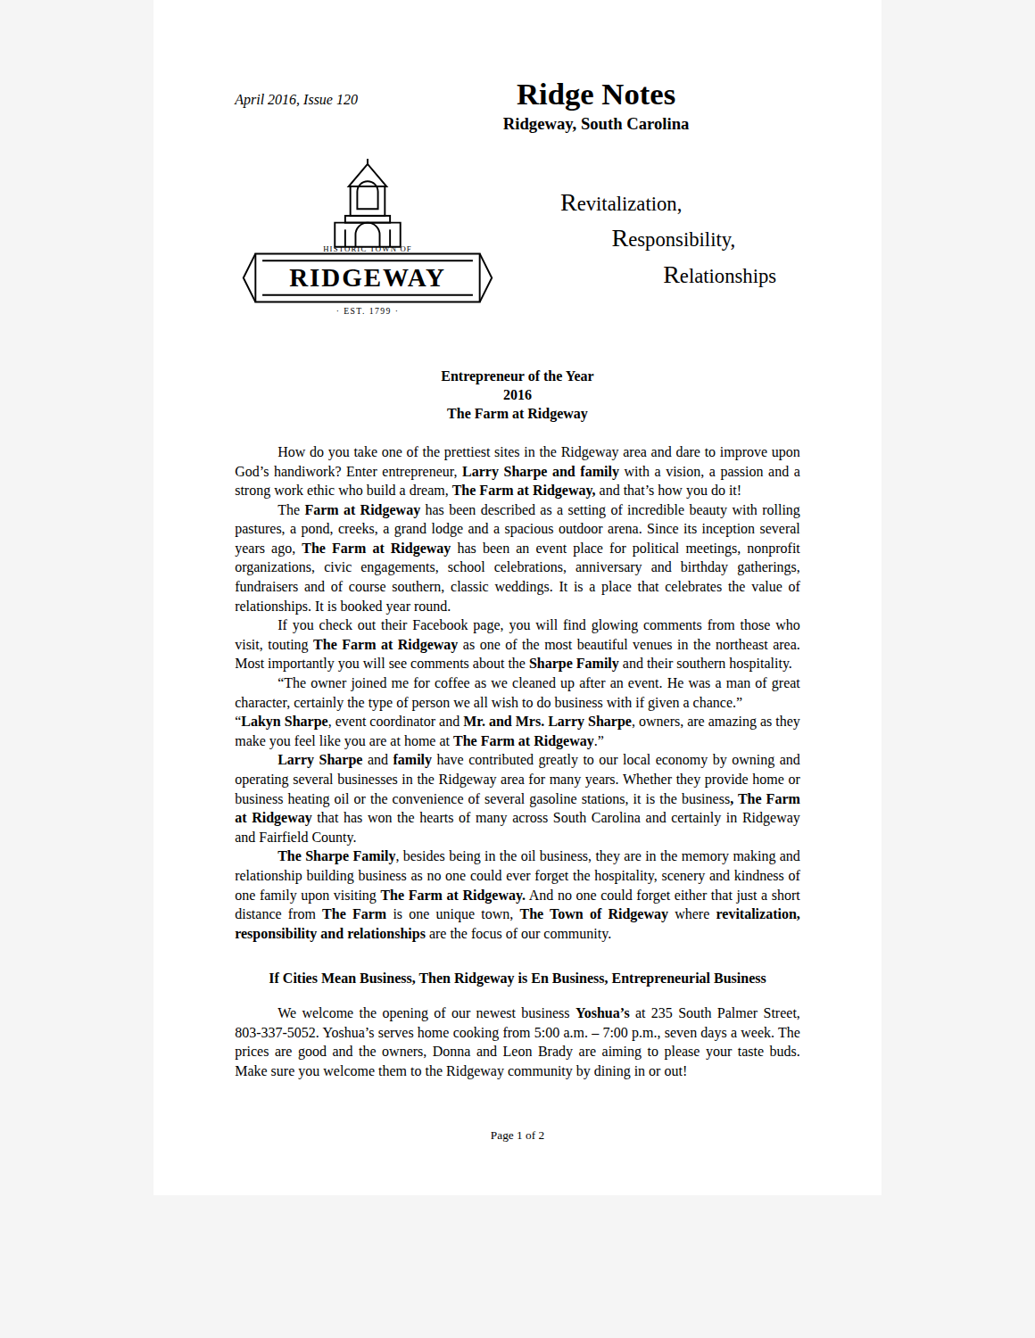April 2016, Issue 120
Ridge Notes
Ridgeway, South Carolina
HISTORIC TOWN OF RIDGEWAY · EST. 1799 ·
Revitalization,
Responsibility,
Relationships
Entrepreneur of the Year
2016
The Farm at Ridgeway
How do you take one of the prettiest sites in the Ridgeway area and dare to improve upon God’s handiwork? Enter entrepreneur, Larry Sharpe and family with a vision, a passion and a strong work ethic who build a dream, The Farm at Ridgeway, and that’s how you do it!
The Farm at Ridgeway has been described as a setting of incredible beauty with rolling pastures, a pond, creeks, a grand lodge and a spacious outdoor arena. Since its inception several years ago, The Farm at Ridgeway has been an event place for political meetings, nonprofit organizations, civic engagements, school celebrations, anniversary and birthday gatherings, fundraisers and of course southern, classic weddings. It is a place that celebrates the value of relationships. It is booked year round.
If you check out their Facebook page, you will find glowing comments from those who visit, touting The Farm at Ridgeway as one of the most beautiful venues in the northeast area. Most importantly you will see comments about the Sharpe Family and their southern hospitality.
“The owner joined me for coffee as we cleaned up after an event. He was a man of great character, certainly the type of person we all wish to do business with if given a chance.”
“Lakyn Sharpe, event coordinator and Mr. and Mrs. Larry Sharpe, owners, are amazing as they make you feel like you are at home at The Farm at Ridgeway.”
Larry Sharpe and family have contributed greatly to our local economy by owning and operating several businesses in the Ridgeway area for many years. Whether they provide home or business heating oil or the convenience of several gasoline stations, it is the business, The Farm at Ridgeway that has won the hearts of many across South Carolina and certainly in Ridgeway and Fairfield County.
The Sharpe Family, besides being in the oil business, they are in the memory making and relationship building business as no one could ever forget the hospitality, scenery and kindness of one family upon visiting The Farm at Ridgeway. And no one could forget either that just a short distance from The Farm is one unique town, The Town of Ridgeway where revitalization, responsibility and relationships are the focus of our community.
If Cities Mean Business, Then Ridgeway is En Business, Entrepreneurial Business
We welcome the opening of our newest business Yoshua’s at 235 South Palmer Street, 803-337-5052. Yoshua’s serves home cooking from 5:00 a.m. – 7:00 p.m., seven days a week. The prices are good and the owners, Donna and Leon Brady are aiming to please your taste buds. Make sure you welcome them to the Ridgeway community by dining in or out!
Page 1 of 2